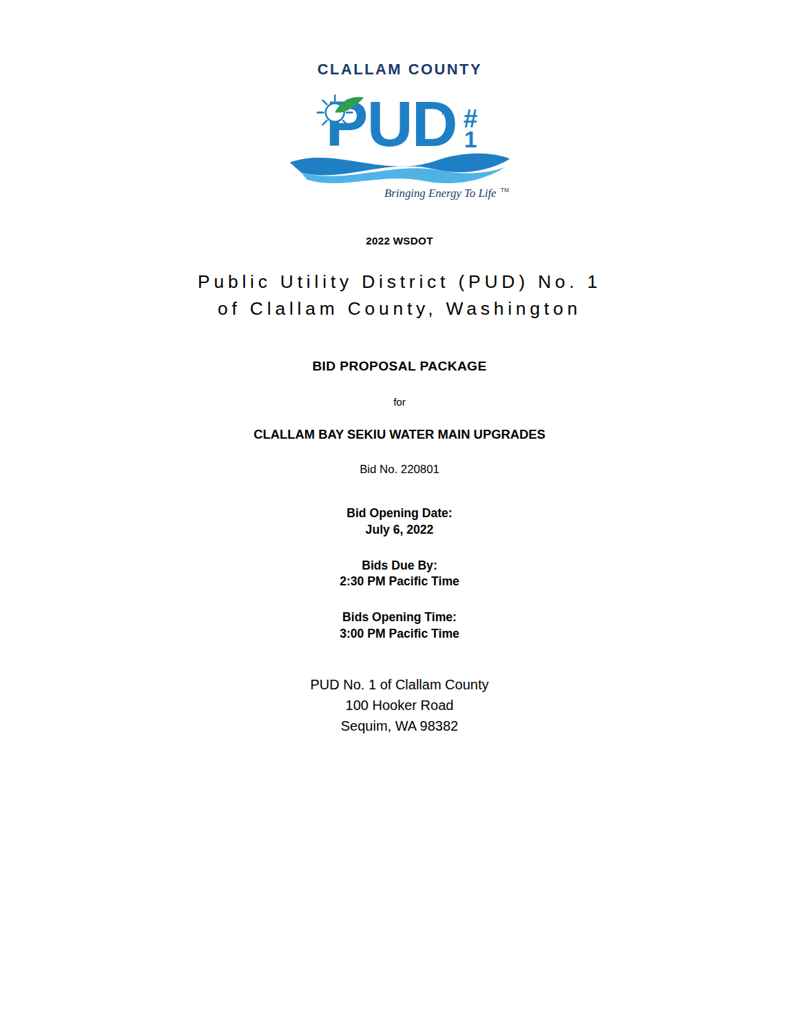CLALLAM COUNTY PUD # 1 TM Bringing Energy To Life TM
2022 WSDOT
Public Utility District (PUD) No. 1 of Clallam County, Washington
BID PROPOSAL PACKAGE
for
CLALLAM BAY SEKIU WATER MAIN UPGRADES
Bid No. 220801
Bid Opening Date:
July 6, 2022
Bids Due By:
2:30 PM Pacific Time
Bids Opening Time:
3:00 PM Pacific Time
PUD No. 1 of Clallam County
100 Hooker Road
Sequim, WA 98382